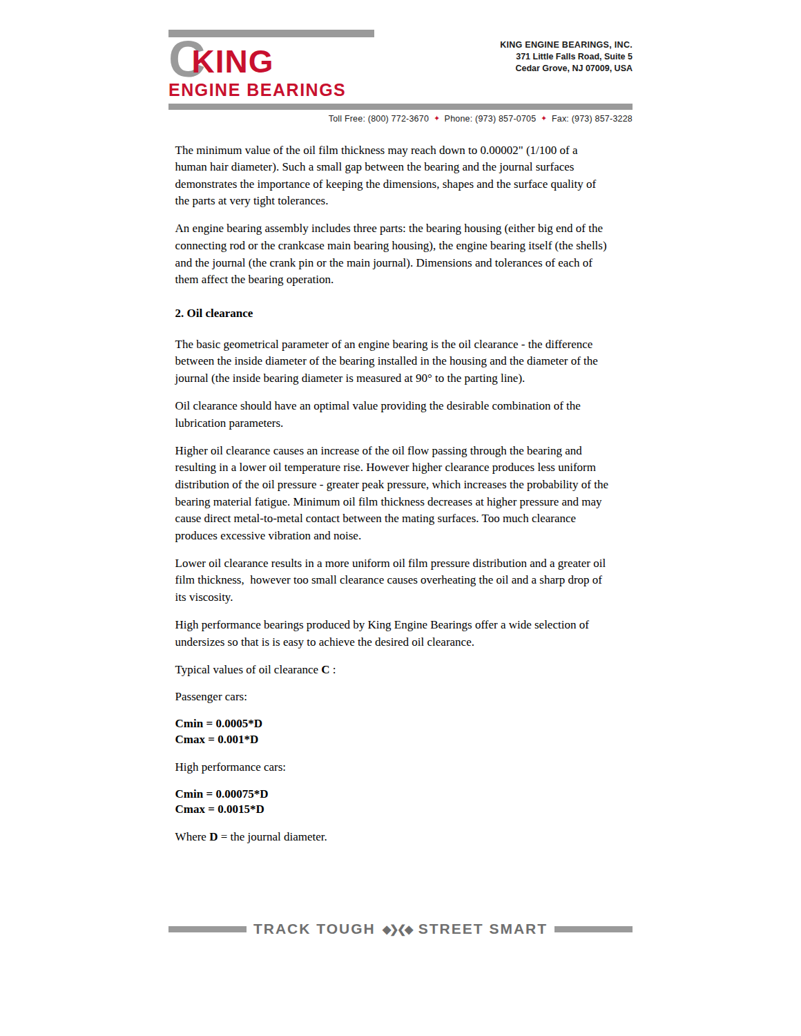C KING
ENGINE BEARINGS
KING ENGINE BEARINGS, INC.
371 Little Falls Road, Suite 5
Cedar Grove, NJ 07009, USA
Toll Free: (800) 772-3670 ✦ Phone: (973) 857-0705 ✦ Fax: (973) 857-3228
The minimum value of the oil film thickness may reach down to 0.00002" (1/100 of a human hair diameter). Such a small gap between the bearing and the journal surfaces demonstrates the importance of keeping the dimensions, shapes and the surface quality of the parts at very tight tolerances.
An engine bearing assembly includes three parts: the bearing housing (either big end of the connecting rod or the crankcase main bearing housing), the engine bearing itself (the shells) and the journal (the crank pin or the main journal). Dimensions and tolerances of each of them affect the bearing operation.
2. Oil clearance
The basic geometrical parameter of an engine bearing is the oil clearance - the difference between the inside diameter of the bearing installed in the housing and the diameter of the journal (the inside bearing diameter is measured at 90° to the parting line).
Oil clearance should have an optimal value providing the desirable combination of the lubrication parameters.
Higher oil clearance causes an increase of the oil flow passing through the bearing and resulting in a lower oil temperature rise. However higher clearance produces less uniform distribution of the oil pressure - greater peak pressure, which increases the probability of the bearing material fatigue. Minimum oil film thickness decreases at higher pressure and may cause direct metal-to-metal contact between the mating surfaces. Too much clearance produces excessive vibration and noise.
Lower oil clearance results in a more uniform oil film pressure distribution and a greater oil film thickness, however too small clearance causes overheating the oil and a sharp drop of its viscosity.
High performance bearings produced by King Engine Bearings offer a wide selection of undersizes so that is is easy to achieve the desired oil clearance.
Typical values of oil clearance C :
Passenger cars:
Cmin = 0.0005*D
Cmax = 0.001*D
High performance cars:
Cmin = 0.00075*D
Cmax = 0.0015*D
Where D = the journal diameter.
TRACK TOUGH ◆❯❮◆ STREET SMART